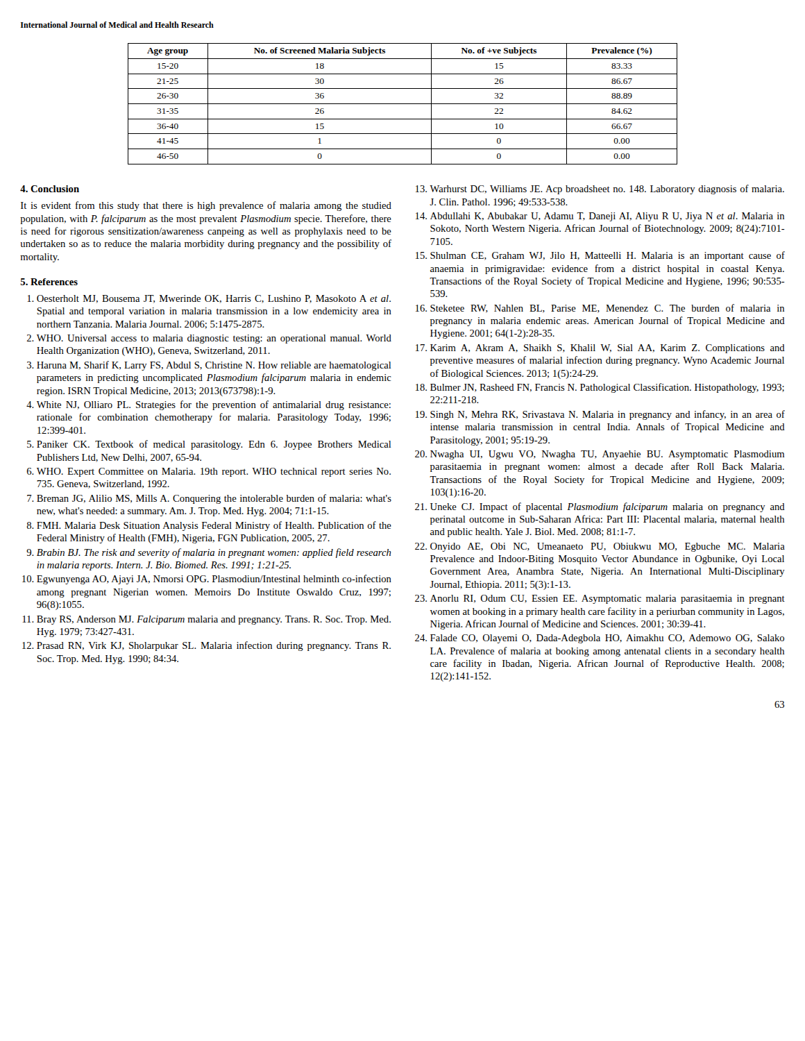International Journal of Medical and Health Research
| Age group | No. of Screened Malaria Subjects | No. of +ve Subjects | Prevalence (%) |
| --- | --- | --- | --- |
| 15-20 | 18 | 15 | 83.33 |
| 21-25 | 30 | 26 | 86.67 |
| 26-30 | 36 | 32 | 88.89 |
| 31-35 | 26 | 22 | 84.62 |
| 36-40 | 15 | 10 | 66.67 |
| 41-45 | 1 | 0 | 0.00 |
| 46-50 | 0 | 0 | 0.00 |
4. Conclusion
It is evident from this study that there is high prevalence of malaria among the studied population, with P. falciparum as the most prevalent Plasmodium specie. Therefore, there is need for rigorous sensitization/awareness canpeing as well as prophylaxis need to be undertaken so as to reduce the malaria morbidity during pregnancy and the possibility of mortality.
5. References
Oesterholt MJ, Bousema JT, Mwerinde OK, Harris C, Lushino P, Masokoto A et al. Spatial and temporal variation in malaria transmission in a low endemicity area in northern Tanzania. Malaria Journal. 2006; 5:1475-2875.
WHO. Universal access to malaria diagnostic testing: an operational manual. World Health Organization (WHO), Geneva, Switzerland, 2011.
Haruna M, Sharif K, Larry FS, Abdul S, Christine N. How reliable are haematological parameters in predicting uncomplicated Plasmodium falciparum malaria in endemic region. ISRN Tropical Medicine, 2013; 2013(673798):1-9.
White NJ, Olliaro PL. Strategies for the prevention of antimalarial drug resistance: rationale for combination chemotherapy for malaria. Parasitology Today, 1996; 12:399-401.
Paniker CK. Textbook of medical parasitology. Edn 6. Joypee Brothers Medical Publishers Ltd, New Delhi, 2007, 65-94.
WHO. Expert Committee on Malaria. 19th report. WHO technical report series No. 735. Geneva, Switzerland, 1992.
Breman JG, Alilio MS, Mills A. Conquering the intolerable burden of malaria: what's new, what's needed: a summary. Am. J. Trop. Med. Hyg. 2004; 71:1-15.
FMH. Malaria Desk Situation Analysis Federal Ministry of Health. Publication of the Federal Ministry of Health (FMH), Nigeria, FGN Publication, 2005, 27.
Brabin BJ. The risk and severity of malaria in pregnant women: applied field research in malaria reports. Intern. J. Bio. Biomed. Res. 1991; 1:21-25.
Egwunyenga AO, Ajayi JA, Nmorsi OPG. Plasmodiun/Intestinal helminth co-infection among pregnant Nigerian women. Memoirs Do Institute Oswaldo Cruz, 1997; 96(8):1055.
Bray RS, Anderson MJ. Falciparum malaria and pregnancy. Trans. R. Soc. Trop. Med. Hyg. 1979; 73:427-431.
Prasad RN, Virk KJ, Sholarpukar SL. Malaria infection during pregnancy. Trans R. Soc. Trop. Med. Hyg. 1990; 84:34.
Warhurst DC, Williams JE. Acp broadsheet no. 148. Laboratory diagnosis of malaria. J. Clin. Pathol. 1996; 49:533-538.
Abdullahi K, Abubakar U, Adamu T, Daneji AI, Aliyu R U, Jiya N et al. Malaria in Sokoto, North Western Nigeria. African Journal of Biotechnology. 2009; 8(24):7101-7105.
Shulman CE, Graham WJ, Jilo H, Matteelli H. Malaria is an important cause of anaemia in primigravidae: evidence from a district hospital in coastal Kenya. Transactions of the Royal Society of Tropical Medicine and Hygiene, 1996; 90:535-539.
Steketee RW, Nahlen BL, Parise ME, Menendez C. The burden of malaria in pregnancy in malaria endemic areas. American Journal of Tropical Medicine and Hygiene. 2001; 64(1-2):28-35.
Karim A, Akram A, Shaikh S, Khalil W, Sial AA, Karim Z. Complications and preventive measures of malarial infection during pregnancy. Wyno Academic Journal of Biological Sciences. 2013; 1(5):24-29.
Bulmer JN, Rasheed FN, Francis N. Pathological Classification. Histopathology, 1993; 22:211-218.
Singh N, Mehra RK, Srivastava N. Malaria in pregnancy and infancy, in an area of intense malaria transmission in central India. Annals of Tropical Medicine and Parasitology, 2001; 95:19-29.
Nwagha UI, Ugwu VO, Nwagha TU, Anyaehie BU. Asymptomatic Plasmodium parasitaemia in pregnant women: almost a decade after Roll Back Malaria. Transactions of the Royal Society for Tropical Medicine and Hygiene, 2009; 103(1):16-20.
Uneke CJ. Impact of placental Plasmodium falciparum malaria on pregnancy and perinatal outcome in Sub-Saharan Africa: Part III: Placental malaria, maternal health and public health. Yale J. Biol. Med. 2008; 81:1-7.
Onyido AE, Obi NC, Umeanaeto PU, Obiukwu MO, Egbuche MC. Malaria Prevalence and Indoor-Biting Mosquito Vector Abundance in Ogbunike, Oyi Local Government Area, Anambra State, Nigeria. An International Multi-Disciplinary Journal, Ethiopia. 2011; 5(3):1-13.
Anorlu RI, Odum CU, Essien EE. Asymptomatic malaria parasitaemia in pregnant women at booking in a primary health care facility in a periurban community in Lagos, Nigeria. African Journal of Medicine and Sciences. 2001; 30:39-41.
Falade CO, Olayemi O, Dada-Adegbola HO, Aimakhu CO, Ademowo OG, Salako LA. Prevalence of malaria at booking among antenatal clients in a secondary health care facility in Ibadan, Nigeria. African Journal of Reproductive Health. 2008; 12(2):141-152.
63